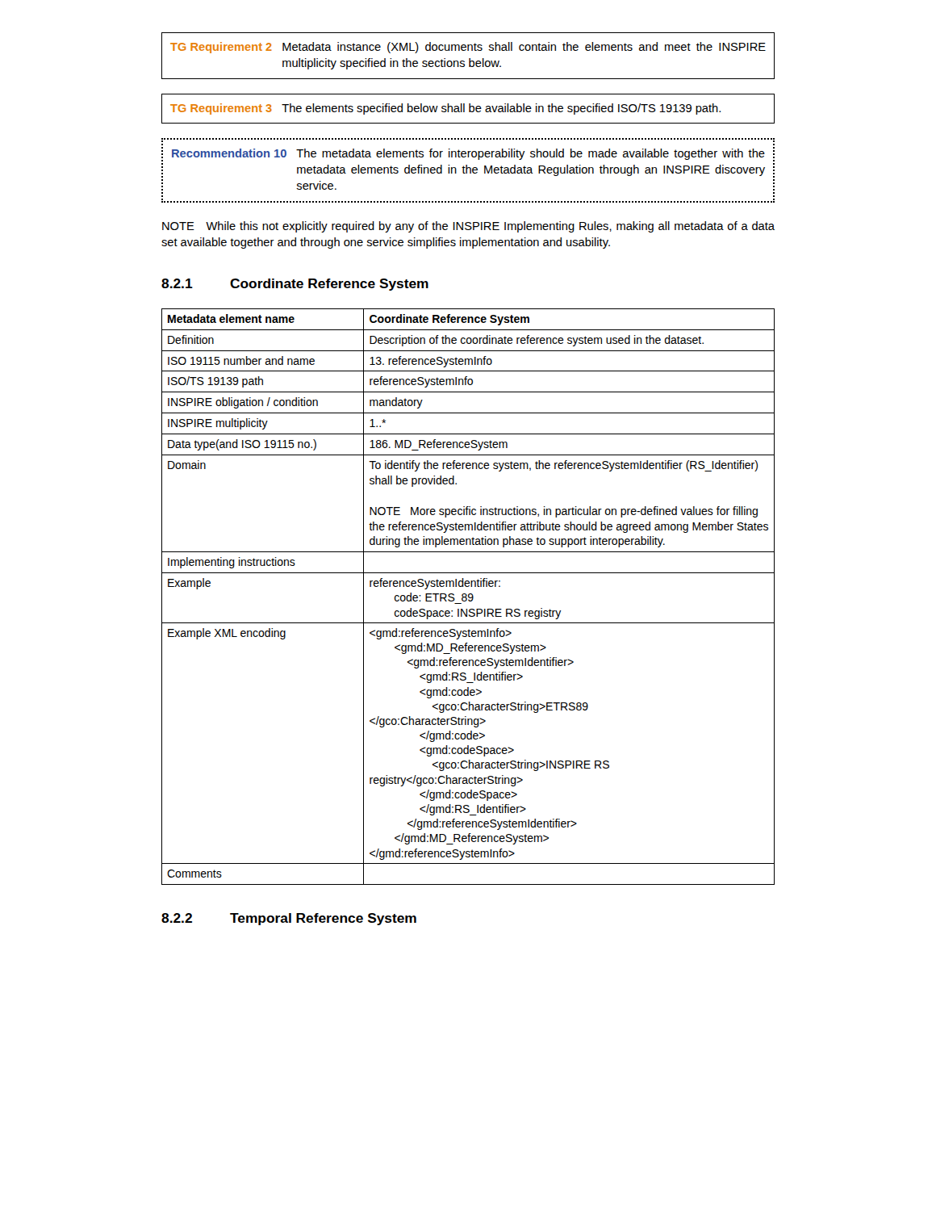TG Requirement 2 Metadata instance (XML) documents shall contain the elements and meet the INSPIRE multiplicity specified in the sections below.
TG Requirement 3 The elements specified below shall be available in the specified ISO/TS 19139 path.
Recommendation 10 The metadata elements for interoperability should be made available together with the metadata elements defined in the Metadata Regulation through an INSPIRE discovery service.
NOTE While this not explicitly required by any of the INSPIRE Implementing Rules, making all metadata of a data set available together and through one service simplifies implementation and usability.
8.2.1 Coordinate Reference System
| Metadata element name | Coordinate Reference System |
| Definition | Description of the coordinate reference system used in the dataset. |
| ISO 19115 number and name | 13. referenceSystemInfo |
| ISO/TS 19139 path | referenceSystemInfo |
| INSPIRE obligation / condition | mandatory |
| INSPIRE multiplicity | 1..* |
| Data type(and ISO 19115 no.) | 186. MD_ReferenceSystem |
| Domain | To identify the reference system, the referenceSystemIdentifier (RS_Identifier) shall be provided. NOTE More specific instructions, in particular on pre-defined values for filling the referenceSystemIdentifier attribute should be agreed among Member States during the implementation phase to support interoperability. |
| Implementing instructions | |
| Example | referenceSystemIdentifier: code: ETRS_89 codeSpace: INSPIRE RS registry |
| Example XML encoding | <gmd:referenceSystemInfo> <gmd:MD_ReferenceSystem> <gmd:referenceSystemIdentifier> <gmd:RS_Identifier> <gmd:code> <gco:CharacterString>ETRS89 </gco:CharacterString> </gmd:code> <gmd:codeSpace> <gco:CharacterString>INSPIRE RS registry</gco:CharacterString> </gmd:codeSpace> </gmd:RS_Identifier> </gmd:referenceSystemIdentifier> </gmd:MD_ReferenceSystem> </gmd:referenceSystemInfo> |
| Comments | |
8.2.2 Temporal Reference System